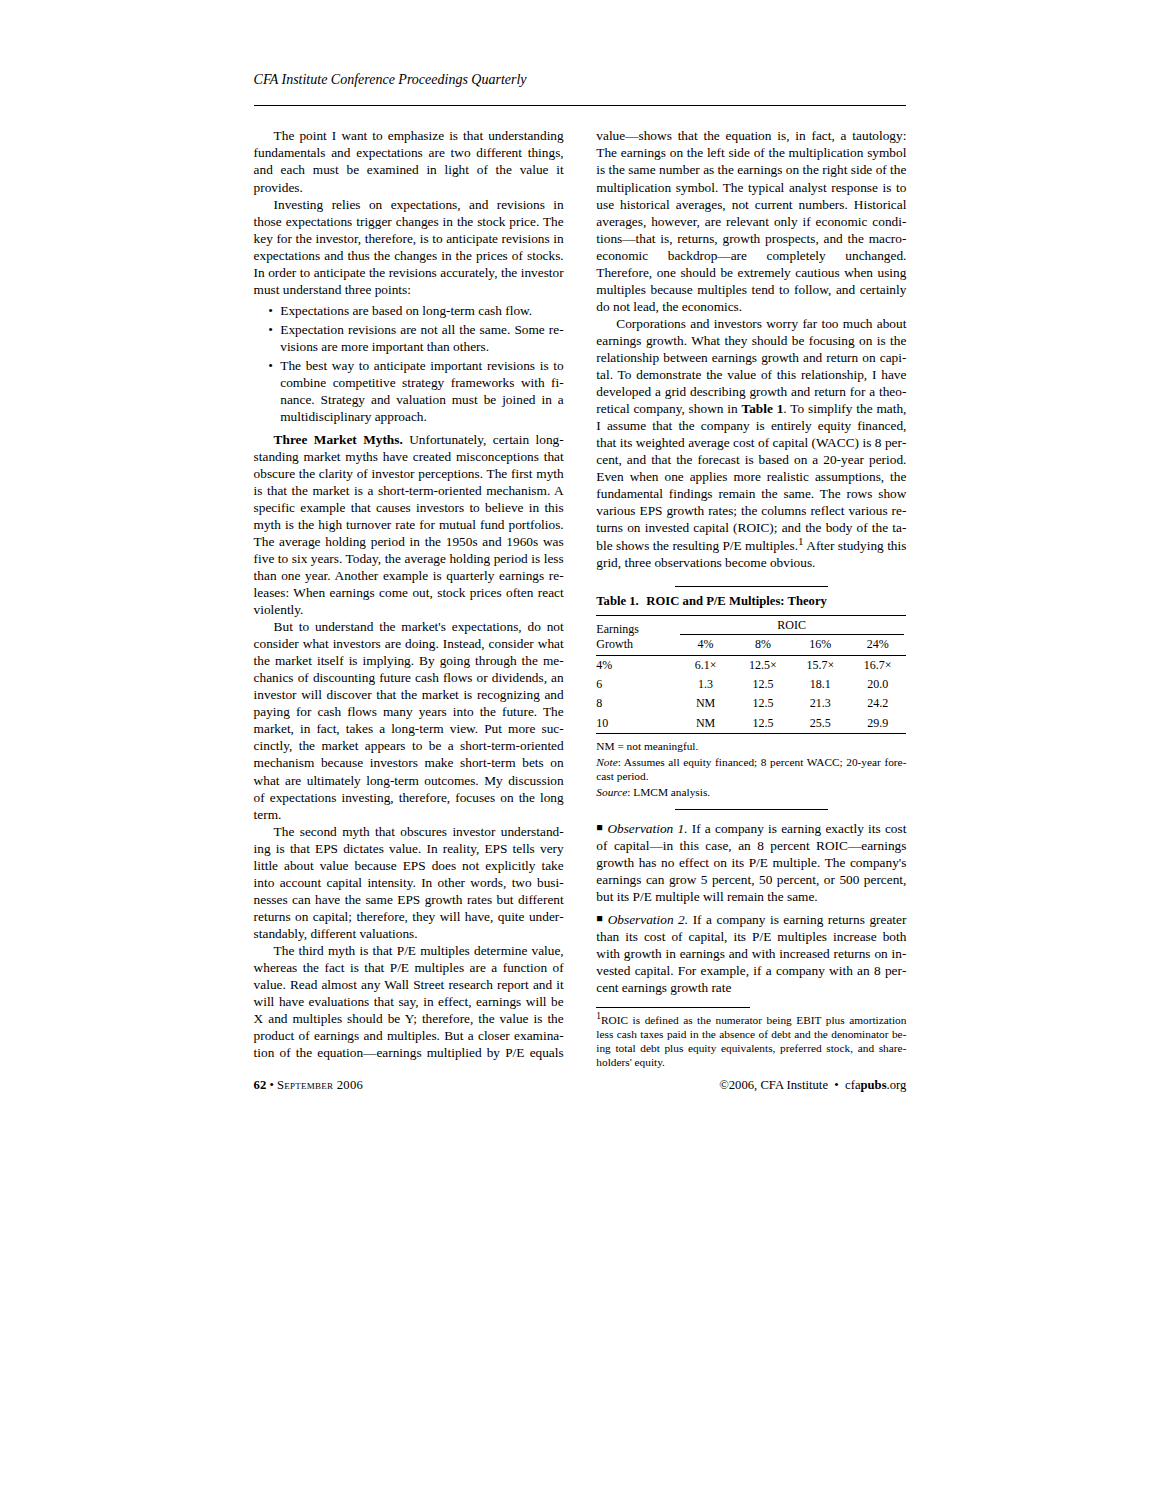CFA Institute Conference Proceedings Quarterly
The point I want to emphasize is that understanding fundamentals and expectations are two different things, and each must be examined in light of the value it provides.
Investing relies on expectations, and revisions in those expectations trigger changes in the stock price. The key for the investor, therefore, is to anticipate revisions in expectations and thus the changes in the prices of stocks. In order to anticipate the revisions accurately, the investor must understand three points:
Expectations are based on long-term cash flow.
Expectation revisions are not all the same. Some revisions are more important than others.
The best way to anticipate important revisions is to combine competitive strategy frameworks with finance. Strategy and valuation must be joined in a multidisciplinary approach.
Three Market Myths. Unfortunately, certain long-standing market myths have created misconceptions that obscure the clarity of investor perceptions. The first myth is that the market is a short-term-oriented mechanism. A specific example that causes investors to believe in this myth is the high turnover rate for mutual fund portfolios. The average holding period in the 1950s and 1960s was five to six years. Today, the average holding period is less than one year. Another example is quarterly earnings releases: When earnings come out, stock prices often react violently.
But to understand the market's expectations, do not consider what investors are doing. Instead, consider what the market itself is implying. By going through the mechanics of discounting future cash flows or dividends, an investor will discover that the market is recognizing and paying for cash flows many years into the future. The market, in fact, takes a long-term view. Put more succinctly, the market appears to be a short-term-oriented mechanism because investors make short-term bets on what are ultimately long-term outcomes. My discussion of expectations investing, therefore, focuses on the long term.
The second myth that obscures investor understanding is that EPS dictates value. In reality, EPS tells very little about value because EPS does not explicitly take into account capital intensity. In other words, two businesses can have the same EPS growth rates but different returns on capital; therefore, they will have, quite understandably, different valuations.
The third myth is that P/E multiples determine value, whereas the fact is that P/E multiples are a function of value. Read almost any Wall Street research report and it will have evaluations that say, in effect, earnings will be X and multiples should be Y; therefore, the value is the product of earnings and multiples. But a closer examination of the equation—earnings multiplied by P/E equals value—shows that the equation is, in fact, a tautology: The earnings on the left side of the multiplication symbol is the same number as the earnings on the right side of the multiplication symbol. The typical analyst response is to use historical averages, not current numbers. Historical averages, however, are relevant only if economic conditions—that is, returns, growth prospects, and the macroeconomic backdrop—are completely unchanged. Therefore, one should be extremely cautious when using multiples because multiples tend to follow, and certainly do not lead, the economics.
Corporations and investors worry far too much about earnings growth. What they should be focusing on is the relationship between earnings growth and return on capital. To demonstrate the value of this relationship, I have developed a grid describing growth and return for a theoretical company, shown in Table 1. To simplify the math, I assume that the company is entirely equity financed, that its weighted average cost of capital (WACC) is 8 percent, and that the forecast is based on a 20-year period. Even when one applies more realistic assumptions, the fundamental findings remain the same. The rows show various EPS growth rates; the columns reflect various returns on invested capital (ROIC); and the body of the table shows the resulting P/E multiples.1 After studying this grid, three observations become obvious.
Table 1. ROIC and P/E Multiples: Theory
| Earnings Growth | ROIC |
| --- | --- |
| 4% | 8% | 16% | 24% |
| 4% | 6.1× | 12.5× | 15.7× | 16.7× |
| 6 | 1.3 | 12.5 | 18.1 | 20.0 |
| 8 | NM | 12.5 | 21.3 | 24.2 |
| 10 | NM | 12.5 | 25.5 | 29.9 |
NM = not meaningful.
Note: Assumes all equity financed; 8 percent WACC; 20-year forecast period.
Source: LMCM analysis.
■Observation 1. If a company is earning exactly its cost of capital—in this case, an 8 percent ROIC—earnings growth has no effect on its P/E multiple. The company's earnings can grow 5 percent, 50 percent, or 500 percent, but its P/E multiple will remain the same.
■Observation 2. If a company is earning returns greater than its cost of capital, its P/E multiples increase both with growth in earnings and with increased returns on invested capital. For example, if a company with an 8 percent earnings growth rate
1ROIC is defined as the numerator being EBIT plus amortization less cash taxes paid in the absence of debt and the denominator being total debt plus equity equivalents, preferred stock, and shareholders' equity.
62•September 2006
©2006, CFA Institute • cfapubs.org